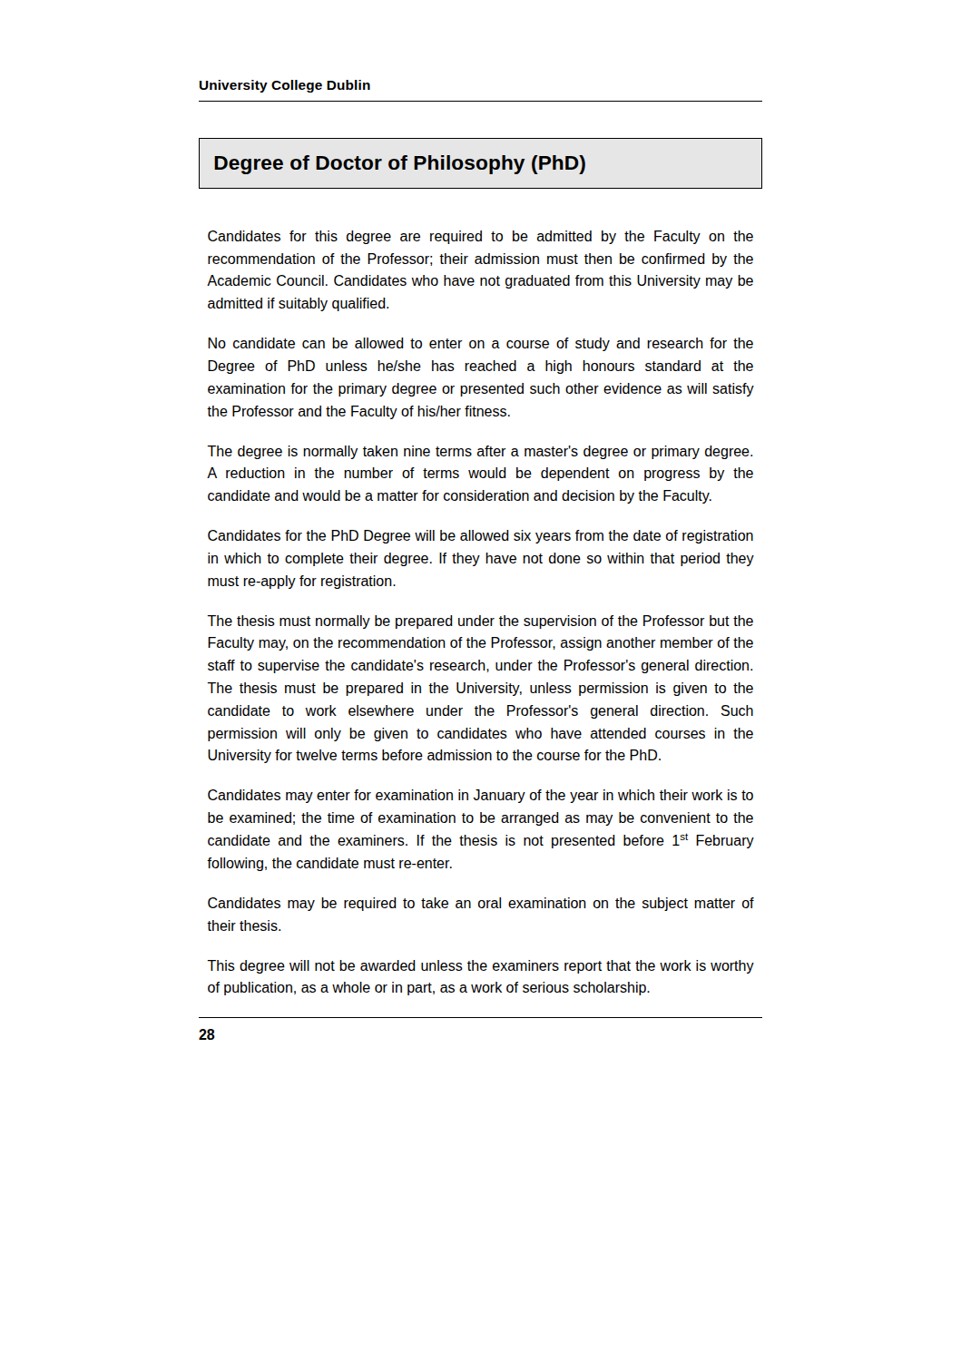University College Dublin
Degree of Doctor of Philosophy (PhD)
Candidates for this degree are required to be admitted by the Faculty on the recommendation of the Professor; their admission must then be confirmed by the Academic Council. Candidates who have not graduated from this University may be admitted if suitably qualified.
No candidate can be allowed to enter on a course of study and research for the Degree of PhD unless he/she has reached a high honours standard at the examination for the primary degree or presented such other evidence as will satisfy the Professor and the Faculty of his/her fitness.
The degree is normally taken nine terms after a master's degree or primary degree. A reduction in the number of terms would be dependent on progress by the candidate and would be a matter for consideration and decision by the Faculty.
Candidates for the PhD Degree will be allowed six years from the date of registration in which to complete their degree. If they have not done so within that period they must re-apply for registration.
The thesis must normally be prepared under the supervision of the Professor but the Faculty may, on the recommendation of the Professor, assign another member of the staff to supervise the candidate's research, under the Professor's general direction. The thesis must be prepared in the University, unless permission is given to the candidate to work elsewhere under the Professor's general direction. Such permission will only be given to candidates who have attended courses in the University for twelve terms before admission to the course for the PhD.
Candidates may enter for examination in January of the year in which their work is to be examined; the time of examination to be arranged as may be convenient to the candidate and the examiners. If the thesis is not presented before 1st February following, the candidate must re-enter.
Candidates may be required to take an oral examination on the subject matter of their thesis.
This degree will not be awarded unless the examiners report that the work is worthy of publication, as a whole or in part, as a work of serious scholarship.
28